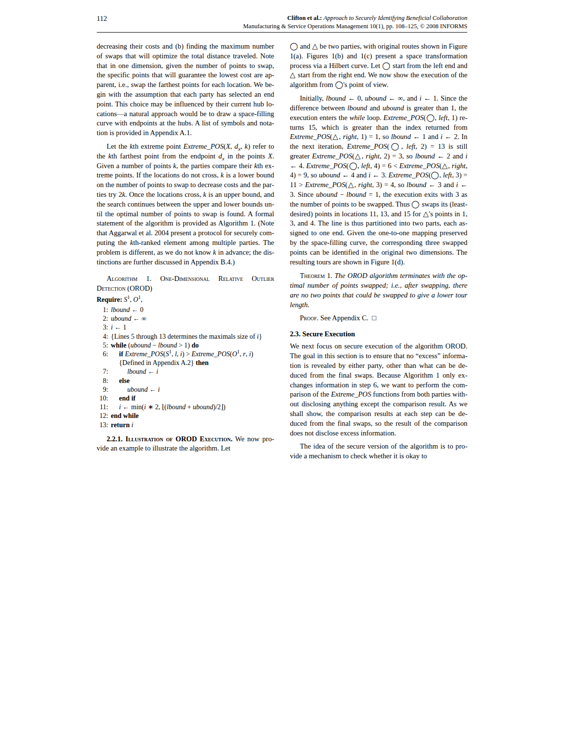112
Clifton et al.: Approach to Securely Identifying Beneficial Collaboration
Manufacturing & Service Operations Management 10(1), pp. 108–125, © 2008 INFORMS
decreasing their costs and (b) finding the maximum number of swaps that will optimize the total distance traveled. Note that in one dimension, given the number of points to swap, the specific points that will guarantee the lowest cost are apparent, i.e., swap the farthest points for each location. We begin with the assumption that each party has selected an end point. This choice may be influenced by their current hub locations—a natural approach would be to draw a space-filling curve with endpoints at the hubs. A list of symbols and notation is provided in Appendix A.1.
Let the kth extreme point Extreme_POS(X, dx, k) refer to the kth farthest point from the endpoint dx in the points X. Given a number of points k, the parties compare their kth extreme points. If the locations do not cross, k is a lower bound on the number of points to swap to decrease costs and the parties try 2k. Once the locations cross, k is an upper bound, and the search continues between the upper and lower bounds until the optimal number of points to swap is found. A formal statement of the algorithm is provided as Algorithm 1. (Note that Aggarwal et al. 2004 present a protocol for securely computing the kth-ranked element among multiple parties. The problem is different, as we do not know k in advance; the distinctions are further discussed in Appendix B.4.)
Algorithm 1. One-Dimensional Relative Outlier Detection (OROD)
Require: S1, O1,
lbound ← 0
ubound ← ∞
i ← 1
{Lines 5 through 13 determines the maximals size of i}
while (ubound − lbound > 1) do
if Extreme_POS(S1, l, i) > Extreme_POS(O1, r, i) {Defined in Appendix A.2} then
lbound ← i
else
ubound ← i
end if
i ← min(i ∗ 2, ⌊(lbound + ubound)/2⌋)
end while
return i
2.2.1. Illustration of OROD Execution. We now provide an example to illustrate the algorithm. Let
◯ and △ be two parties, with original routes shown in Figure 1(a). Figures 1(b) and 1(c) present a space transformation process via a Hilbert curve. Let ◯ start from the left end and △ start from the right end. We now show the execution of the algorithm from ◯'s point of view.
Initially, lbound ← 0, ubound ← ∞, and i ← 1. Since the difference between lbound and ubound is greater than 1, the execution enters the while loop. Extreme_POS(◯, left, 1) returns 15, which is greater than the index returned from Extreme_POS(△, right, 1) = 1, so lbound ← 1 and i ← 2. In the next iteration, Extreme_POS(◯, left, 2) = 13 is still greater Extreme_POS(△, right, 2) = 3, so lbound ← 2 and i ← 4. Extreme_POS(◯, left, 4) = 6 < Extreme_POS(△, right, 4) = 9, so ubound ← 4 and i ← 3. Extreme_POS(◯, left, 3) = 11 > Extreme_POS(△, right, 3) = 4, so lbound ← 3 and i ← 3. Since ubound − lbound = 1, the execution exits with 3 as the number of points to be swapped. Thus ◯ swaps its (least-desired) points in locations 11, 13, and 15 for △'s points in 1, 3, and 4. The line is thus partitioned into two parts, each assigned to one end. Given the one-to-one mapping preserved by the space-filling curve, the corresponding three swapped points can be identified in the original two dimensions. The resulting tours are shown in Figure 1(d).
Theorem 1. The OROD algorithm terminates with the optimal number of points swapped; i.e., after swapping, there are no two points that could be swapped to give a lower tour length.
Proof. See Appendix C. □
2.3. Secure Execution
We next focus on secure execution of the algorithm OROD. The goal in this section is to ensure that no “excess” information is revealed by either party, other than what can be deduced from the final swaps. Because Algorithm 1 only exchanges information in step 6, we want to perform the comparison of the Extreme_POS functions from both parties without disclosing anything except the comparison result. As we shall show, the comparison results at each step can be deduced from the final swaps, so the result of the comparison does not disclose excess information.
The idea of the secure version of the algorithm is to provide a mechanism to check whether it is okay to